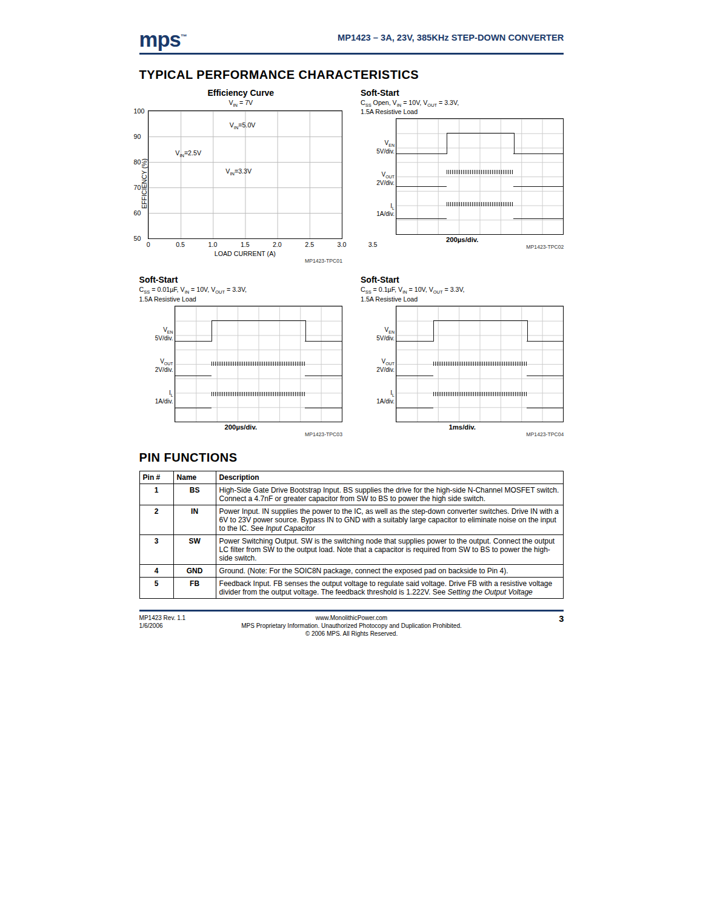mps™
MP1423 – 3A, 23V, 385KHz STEP-DOWN CONVERTER
TYPICAL PERFORMANCE CHARACTERISTICS
Efficiency Curve
VIN = 7V
EFFICIENCY (%)
100 90 80 70 60 50 0 0.5 1.0 1.5 2.0 2.5 3.0 3.5 VIN=5.0V VIN=2.5V VIN=3.3V
LOAD CURRENT (A)
MP1423-TPC01
Soft-Start
CSS Open, VIN = 10V, VOUT = 3.3V,
1.5A Resistive Load
VEN
5V/div.
VOUT
2V/div.
IL
1A/div.
200µs/div.
MP1423-TPC02
Soft-Start
CSS = 0.01µF, VIN = 10V, VOUT = 3.3V,
1.5A Resistive Load
VEN
5V/div.
VOUT
2V/div.
IL
1A/div.
200µs/div.
MP1423-TPC03
Soft-Start
CSS = 0.1µF, VIN = 10V, VOUT = 3.3V,
1.5A Resistive Load
VEN
5V/div.
VOUT
2V/div.
IL
1A/div.
1ms/div.
MP1423-TPC04
PIN FUNCTIONS
| Pin # | Name | Description |
| --- | --- | --- |
| 1 | BS | High-Side Gate Drive Bootstrap Input. BS supplies the drive for the high-side N-Channel MOSFET switch. Connect a 4.7nF or greater capacitor from SW to BS to power the high side switch. |
| 2 | IN | Power Input. IN supplies the power to the IC, as well as the step-down converter switches. Drive IN with a 6V to 23V power source. Bypass IN to GND with a suitably large capacitor to eliminate noise on the input to the IC. See Input Capacitor |
| 3 | SW | Power Switching Output. SW is the switching node that supplies power to the output. Connect the output LC filter from SW to the output load. Note that a capacitor is required from SW to BS to power the high-side switch. |
| 4 | GND | Ground. (Note: For the SOIC8N package, connect the exposed pad on backside to Pin 4). |
| 5 | FB | Feedback Input. FB senses the output voltage to regulate said voltage. Drive FB with a resistive voltage divider from the output voltage. The feedback threshold is 1.222V. See Setting the Output Voltage |
MP1423 Rev. 1.1
1/6/2006
www.MonolithicPower.com
MPS Proprietary Information. Unauthorized Photocopy and Duplication Prohibited.
© 2006 MPS. All Rights Reserved.
3